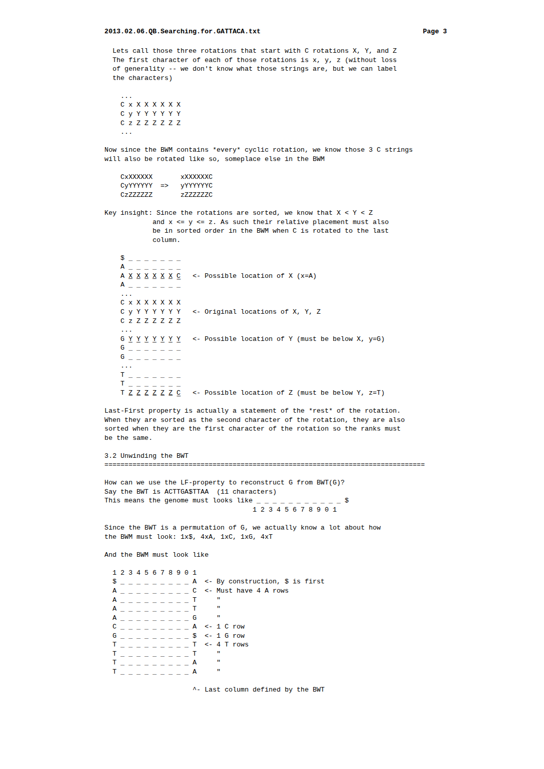2013.02.06.QB.Searching.for.GATTACA.txt Page 3
  Lets call those three rotations that start with C rotations X, Y, and Z
  The first character of each of those rotations is x, y, z (without loss
  of generality -- we don't know what those strings are, but we can label
  the characters)

    ...
    C x X X X X X X
    C y Y Y Y Y Y Y
    C z Z Z Z Z Z Z
    ...

Now since the BWM contains *every* cyclic rotation, we know those 3 C strings
will also be rotated like so, someplace else in the BWM

    CxXXXXXX       xXXXXXXC
    CyYYYYYY  =>   yYYYYYYC
    CzZZZZZZ       zZZZZZZC

Key insight: Since the rotations are sorted, we know that X < Y < Z
            and x <= y <= z. As such their relative placement must also
            be in sorted order in the BWM when C is rotated to the last
            column.

    $ _ _ _ _ _ _ _
    A _ _ _ _ _ _ _
    A X̲ X̲ X̲ X̲ X̲ X̲ C̲   <- Possible location of X (x=A)
    A _ _ _ _ _ _ _
    ...
    C x X X X X X X
    C y Y Y Y Y Y Y   <- Original locations of X, Y, Z
    C z Z Z Z Z Z Z
    ...
    G Y̲ Y̲ Y̲ Y̲ Y̲ Y̲ Y̲   <- Possible location of Y (must be below X, y=G)
    G _ _ _ _ _ _ _
    G _ _ _ _ _ _ _
    ...
    T _ _ _ _ _ _ _
    T _ _ _ _ _ _ _
    T Z̲ Z̲ Z̲ Z̲ Z̲ Z̲ C̲   <- Possible location of Z (must be below Y, z=T)

Last-First property is actually a statement of the *rest* of the rotation.
When they are sorted as the second character of the rotation, they are also
sorted when they are the first character of the rotation so the ranks must
be the same.

3.2 Unwinding the BWT
================================================================================

How can we use the LF-property to reconstruct G from BWT(G)?
Say the BWT is ACTTGA$TTAA  (11 characters)
This means the genome must looks like _ _ _ _ _ _ _ _ _ _ _ $
                                     1 2 3 4 5 6 7 8 9 0 1

Since the BWT is a permutation of G, we actually know a lot about how
the BWM must look: 1x$, 4xA, 1xC, 1xG, 4xT

And the BWM must look like

  1 2 3 4 5 6 7 8 9 0 1
  $ _ _ _ _ _ _ _ _ _ A  <- By construction, $ is first
  A _ _ _ _ _ _ _ _ _ C  <- Must have 4 A rows
  A _ _ _ _ _ _ _ _ _ T     "
  A _ _ _ _ _ _ _ _ _ T     "
  A _ _ _ _ _ _ _ _ _ G     "
  C _ _ _ _ _ _ _ _ _ A  <- 1 C row
  G _ _ _ _ _ _ _ _ _ $  <- 1 G row
  T _ _ _ _ _ _ _ _ _ T  <- 4 T rows
  T _ _ _ _ _ _ _ _ _ T     "
  T _ _ _ _ _ _ _ _ _ A     "
  T _ _ _ _ _ _ _ _ _ A     "

                      ^- Last column defined by the BWT